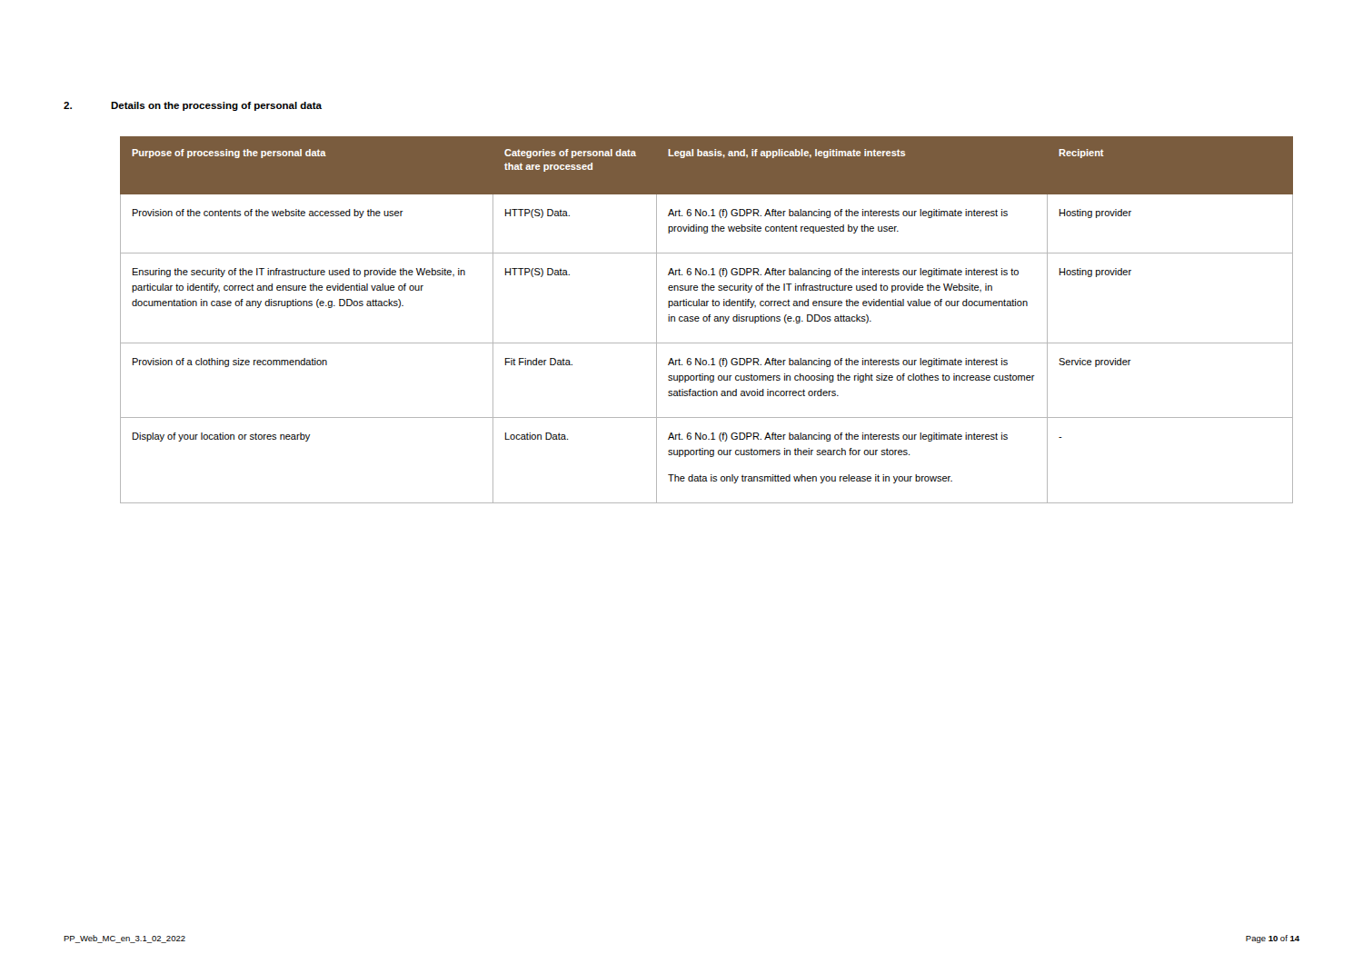2. Details on the processing of personal data
| Purpose of processing the personal data | Categories of personal data that are processed | Legal basis, and, if applicable, legitimate interests | Recipient |
| --- | --- | --- | --- |
| Provision of the contents of the website accessed by the user | HTTP(S) Data. | Art. 6 No.1 (f) GDPR. After balancing of the interests our legitimate interest is providing the website content requested by the user. | Hosting provider |
| Ensuring the security of the IT infrastructure used to provide the Website, in particular to identify, correct and ensure the evidential value of our documentation in case of any disruptions (e.g. DDos attacks). | HTTP(S) Data. | Art. 6 No.1 (f) GDPR. After balancing of the interests our legitimate interest is to ensure the security of the IT infrastructure used to provide the Website, in particular to identify, correct and ensure the evidential value of our documentation in case of any disruptions (e.g. DDos attacks). | Hosting provider |
| Provision of a clothing size recommendation | Fit Finder Data. | Art. 6 No.1 (f) GDPR. After balancing of the interests our legitimate interest is supporting our customers in choosing the right size of clothes to increase customer satisfaction and avoid incorrect orders. | Service provider |
| Display of your location or stores nearby | Location Data. | Art. 6 No.1 (f) GDPR. After balancing of the interests our legitimate interest is supporting our customers in their search for our stores. The data is only transmitted when you release it in your browser. | - |
PP_Web_MC_en_3.1_02_2022
Page 10 of 14